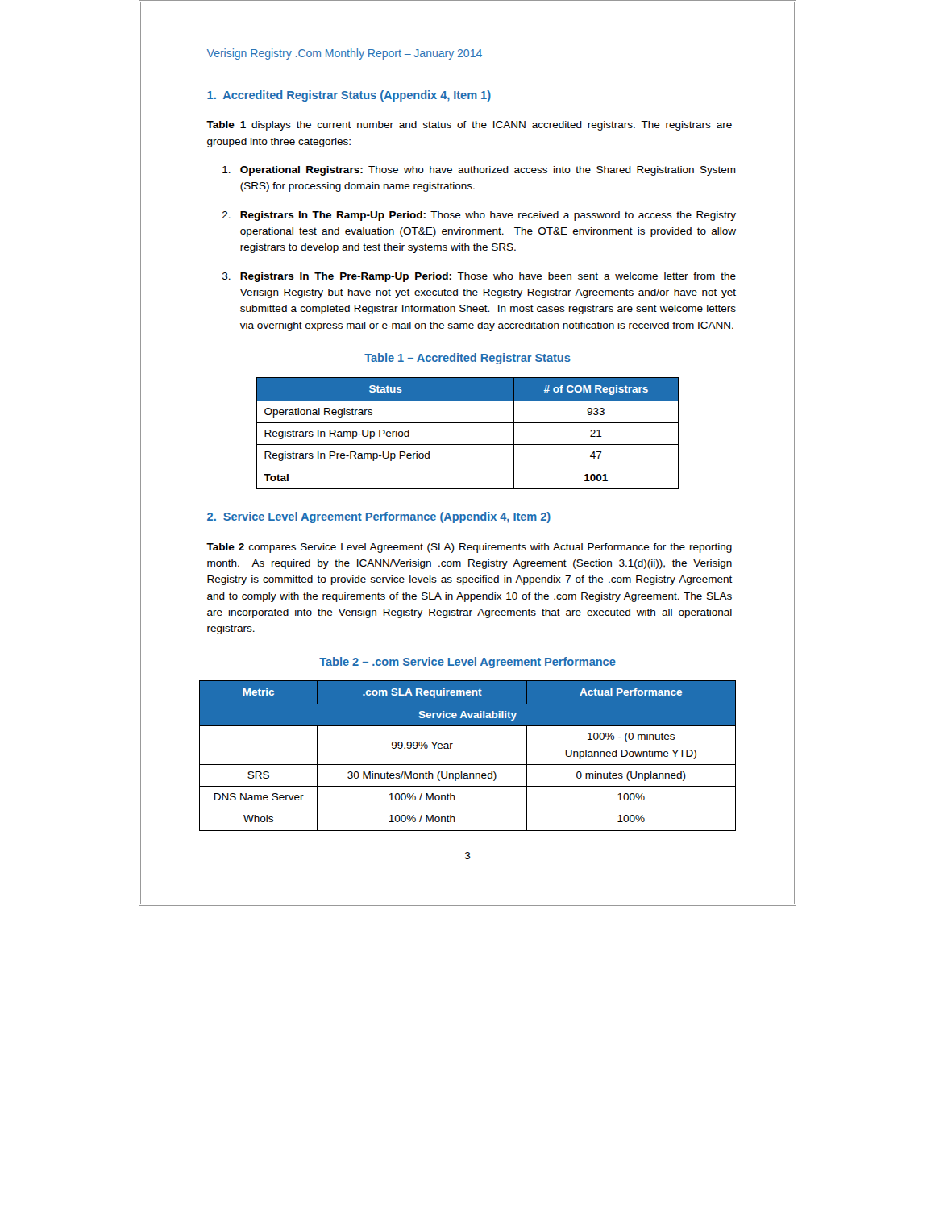Verisign Registry .Com Monthly Report – January 2014
1. Accredited Registrar Status (Appendix 4, Item 1)
Table 1 displays the current number and status of the ICANN accredited registrars. The registrars are grouped into three categories:
Operational Registrars: Those who have authorized access into the Shared Registration System (SRS) for processing domain name registrations.
Registrars In The Ramp-Up Period: Those who have received a password to access the Registry operational test and evaluation (OT&E) environment. The OT&E environment is provided to allow registrars to develop and test their systems with the SRS.
Registrars In The Pre-Ramp-Up Period: Those who have been sent a welcome letter from the Verisign Registry but have not yet executed the Registry Registrar Agreements and/or have not yet submitted a completed Registrar Information Sheet. In most cases registrars are sent welcome letters via overnight express mail or e-mail on the same day accreditation notification is received from ICANN.
Table 1 – Accredited Registrar Status
| Status | # of COM Registrars |
| --- | --- |
| Operational Registrars | 933 |
| Registrars In Ramp-Up Period | 21 |
| Registrars In Pre-Ramp-Up Period | 47 |
| Total | 1001 |
2. Service Level Agreement Performance (Appendix 4, Item 2)
Table 2 compares Service Level Agreement (SLA) Requirements with Actual Performance for the reporting month. As required by the ICANN/Verisign .com Registry Agreement (Section 3.1(d)(ii)), the Verisign Registry is committed to provide service levels as specified in Appendix 7 of the .com Registry Agreement and to comply with the requirements of the SLA in Appendix 10 of the .com Registry Agreement. The SLAs are incorporated into the Verisign Registry Registrar Agreements that are executed with all operational registrars.
Table 2 – .com Service Level Agreement Performance
| Metric | .com SLA Requirement | Actual Performance |
| --- | --- | --- |
| Service Availability |
| | 99.99% Year | 100% - (0 minutes Unplanned Downtime YTD) |
| SRS | 30 Minutes/Month (Unplanned) | 0 minutes (Unplanned) |
| DNS Name Server | 100% / Month | 100% |
| Whois | 100% / Month | 100% |
3